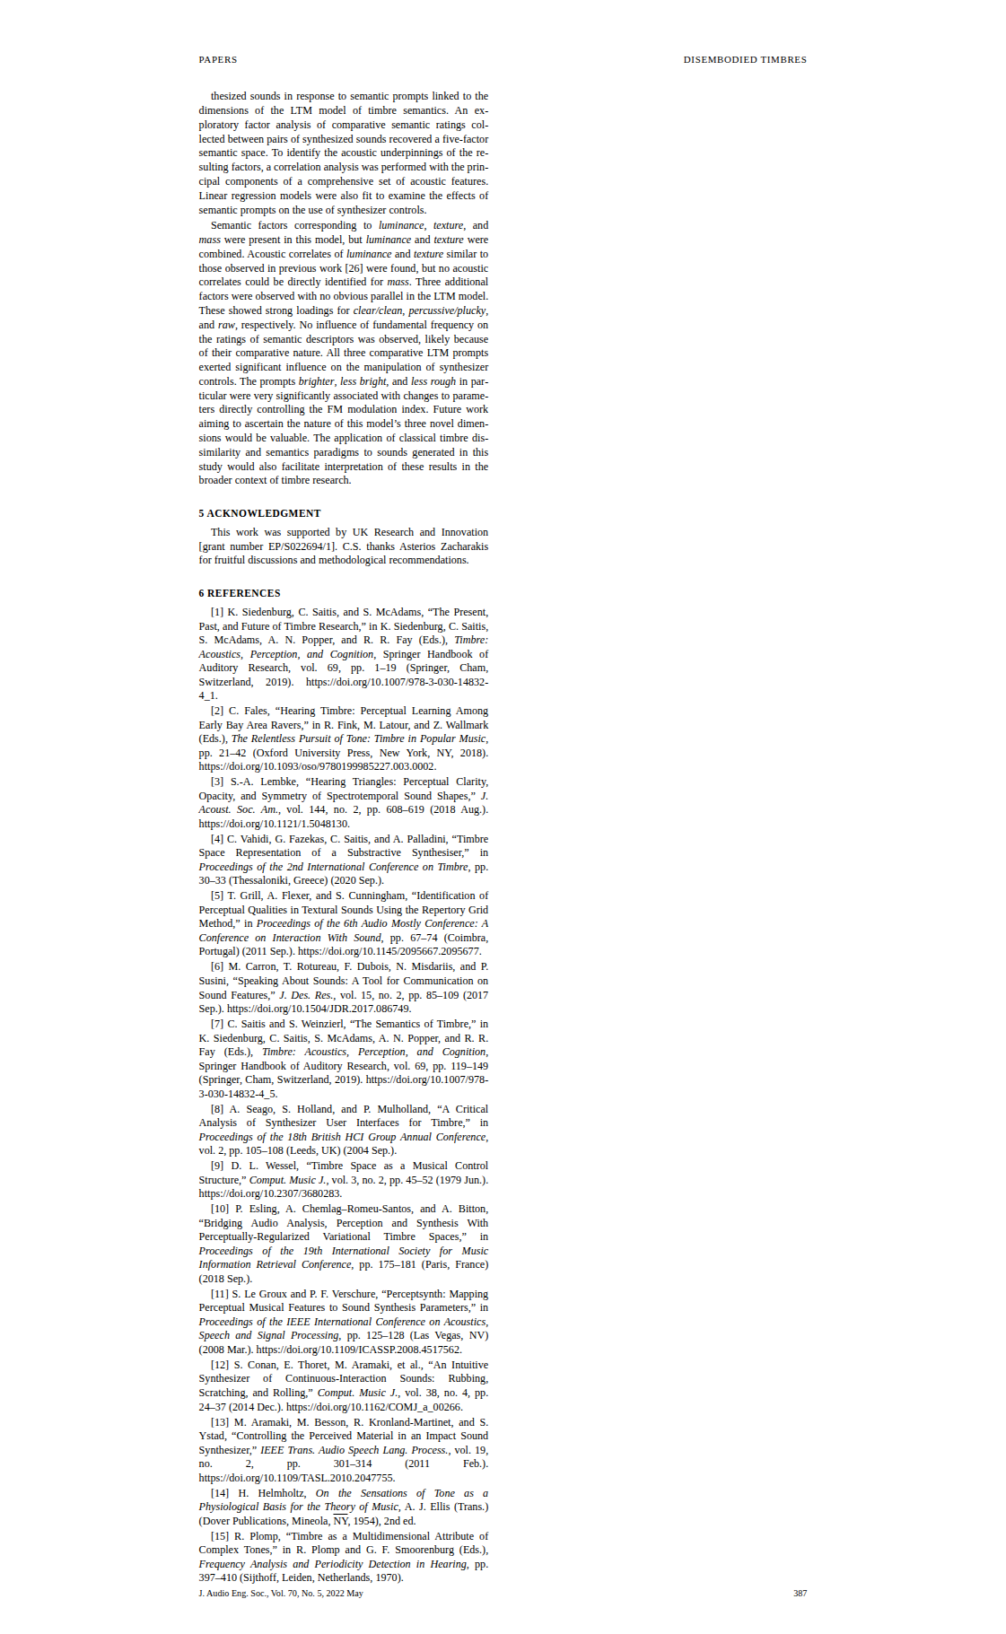PAPERS
DISEMBODIED TIMBRES
thesized sounds in response to semantic prompts linked to the dimensions of the LTM model of timbre semantics. An exploratory factor analysis of comparative semantic ratings collected between pairs of synthesized sounds recovered a five-factor semantic space. To identify the acoustic underpinnings of the resulting factors, a correlation analysis was performed with the principal components of a comprehensive set of acoustic features. Linear regression models were also fit to examine the effects of semantic prompts on the use of synthesizer controls.
Semantic factors corresponding to luminance, texture, and mass were present in this model, but luminance and texture were combined. Acoustic correlates of luminance and texture similar to those observed in previous work [26] were found, but no acoustic correlates could be directly identified for mass. Three additional factors were observed with no obvious parallel in the LTM model. These showed strong loadings for clear/clean, percussive/plucky, and raw, respectively. No influence of fundamental frequency on the ratings of semantic descriptors was observed, likely because of their comparative nature. All three comparative LTM prompts exerted significant influence on the manipulation of synthesizer controls. The prompts brighter, less bright, and less rough in particular were very significantly associated with changes to parameters directly controlling the FM modulation index. Future work aiming to ascertain the nature of this model’s three novel dimensions would be valuable. The application of classical timbre dissimilarity and semantics paradigms to sounds generated in this study would also facilitate interpretation of these results in the broader context of timbre research.
5 Acknowledgment
This work was supported by UK Research and Innovation [grant number EP/S022694/1]. C.S. thanks Asterios Zacharakis for fruitful discussions and methodological recommendations.
6 References
[1] K. Siedenburg, C. Saitis, and S. McAdams, “The Present, Past, and Future of Timbre Research,” in K. Siedenburg, C. Saitis, S. McAdams, A. N. Popper, and R. R. Fay (Eds.), Timbre: Acoustics, Perception, and Cognition, Springer Handbook of Auditory Research, vol. 69, pp. 1–19 (Springer, Cham, Switzerland, 2019). https://doi.org/10.1007/978-3-030-14832-4_1.
[2] C. Fales, “Hearing Timbre: Perceptual Learning Among Early Bay Area Ravers,” in R. Fink, M. Latour, and Z. Wallmark (Eds.), The Relentless Pursuit of Tone: Timbre in Popular Music, pp. 21–42 (Oxford University Press, New York, NY, 2018). https://doi.org/10.1093/oso/9780199985227.003.0002.
[3] S.-A. Lembke, “Hearing Triangles: Perceptual Clarity, Opacity, and Symmetry of Spectrotemporal Sound Shapes,” J. Acoust. Soc. Am., vol. 144, no. 2, pp. 608–619 (2018 Aug.). https://doi.org/10.1121/1.5048130.
[4] C. Vahidi, G. Fazekas, C. Saitis, and A. Palladini, “Timbre Space Representation of a Substractive Synthesiser,” in Proceedings of the 2nd International Conference on Timbre, pp. 30–33 (Thessaloniki, Greece) (2020 Sep.).
[5] T. Grill, A. Flexer, and S. Cunningham, “Identification of Perceptual Qualities in Textural Sounds Using the Repertory Grid Method,” in Proceedings of the 6th Audio Mostly Conference: A Conference on Interaction With Sound, pp. 67–74 (Coimbra, Portugal) (2011 Sep.). https://doi.org/10.1145/2095667.2095677.
[6] M. Carron, T. Rotureau, F. Dubois, N. Misdariis, and P. Susini, “Speaking About Sounds: A Tool for Communication on Sound Features,” J. Des. Res., vol. 15, no. 2, pp. 85–109 (2017 Sep.). https://doi.org/10.1504/JDR.2017.086749.
[7] C. Saitis and S. Weinzierl, “The Semantics of Timbre,” in K. Siedenburg, C. Saitis, S. McAdams, A. N. Popper, and R. R. Fay (Eds.), Timbre: Acoustics, Perception, and Cognition, Springer Handbook of Auditory Research, vol. 69, pp. 119–149 (Springer, Cham, Switzerland, 2019). https://doi.org/10.1007/978-3-030-14832-4_5.
[8] A. Seago, S. Holland, and P. Mulholland, “A Critical Analysis of Synthesizer User Interfaces for Timbre,” in Proceedings of the 18th British HCI Group Annual Conference, vol. 2, pp. 105–108 (Leeds, UK) (2004 Sep.).
[9] D. L. Wessel, “Timbre Space as a Musical Control Structure,” Comput. Music J., vol. 3, no. 2, pp. 45–52 (1979 Jun.). https://doi.org/10.2307/3680283.
[10] P. Esling, A. Chemlag–Romeu-Santos, and A. Bitton, “Bridging Audio Analysis, Perception and Synthesis With Perceptually-Regularized Variational Timbre Spaces,” in Proceedings of the 19th International Society for Music Information Retrieval Conference, pp. 175–181 (Paris, France) (2018 Sep.).
[11] S. Le Groux and P. F. Verschure, “Perceptsynth: Mapping Perceptual Musical Features to Sound Synthesis Parameters,” in Proceedings of the IEEE International Conference on Acoustics, Speech and Signal Processing, pp. 125–128 (Las Vegas, NV) (2008 Mar.). https://doi.org/10.1109/ICASSP.2008.4517562.
[12] S. Conan, E. Thoret, M. Aramaki, et al., “An Intuitive Synthesizer of Continuous-Interaction Sounds: Rubbing, Scratching, and Rolling,” Comput. Music J., vol. 38, no. 4, pp. 24–37 (2014 Dec.). https://doi.org/10.1162/COMJ_a_00266.
[13] M. Aramaki, M. Besson, R. Kronland-Martinet, and S. Ystad, “Controlling the Perceived Material in an Impact Sound Synthesizer,” IEEE Trans. Audio Speech Lang. Process., vol. 19, no. 2, pp. 301–314 (2011 Feb.). https://doi.org/10.1109/TASL.2010.2047755.
[14] H. Helmholtz, On the Sensations of Tone as a Physiological Basis for the Theory of Music, A. J. Ellis (Trans.) (Dover Publications, Mineola, NY, 1954), 2nd ed.
[15] R. Plomp, “Timbre as a Multidimensional Attribute of Complex Tones,” in R. Plomp and G. F. Smoorenburg (Eds.), Frequency Analysis and Periodicity Detection in Hearing, pp. 397–410 (Sijthoff, Leiden, Netherlands, 1970).
J. Audio Eng. Soc., Vol. 70, No. 5, 2022 May
387